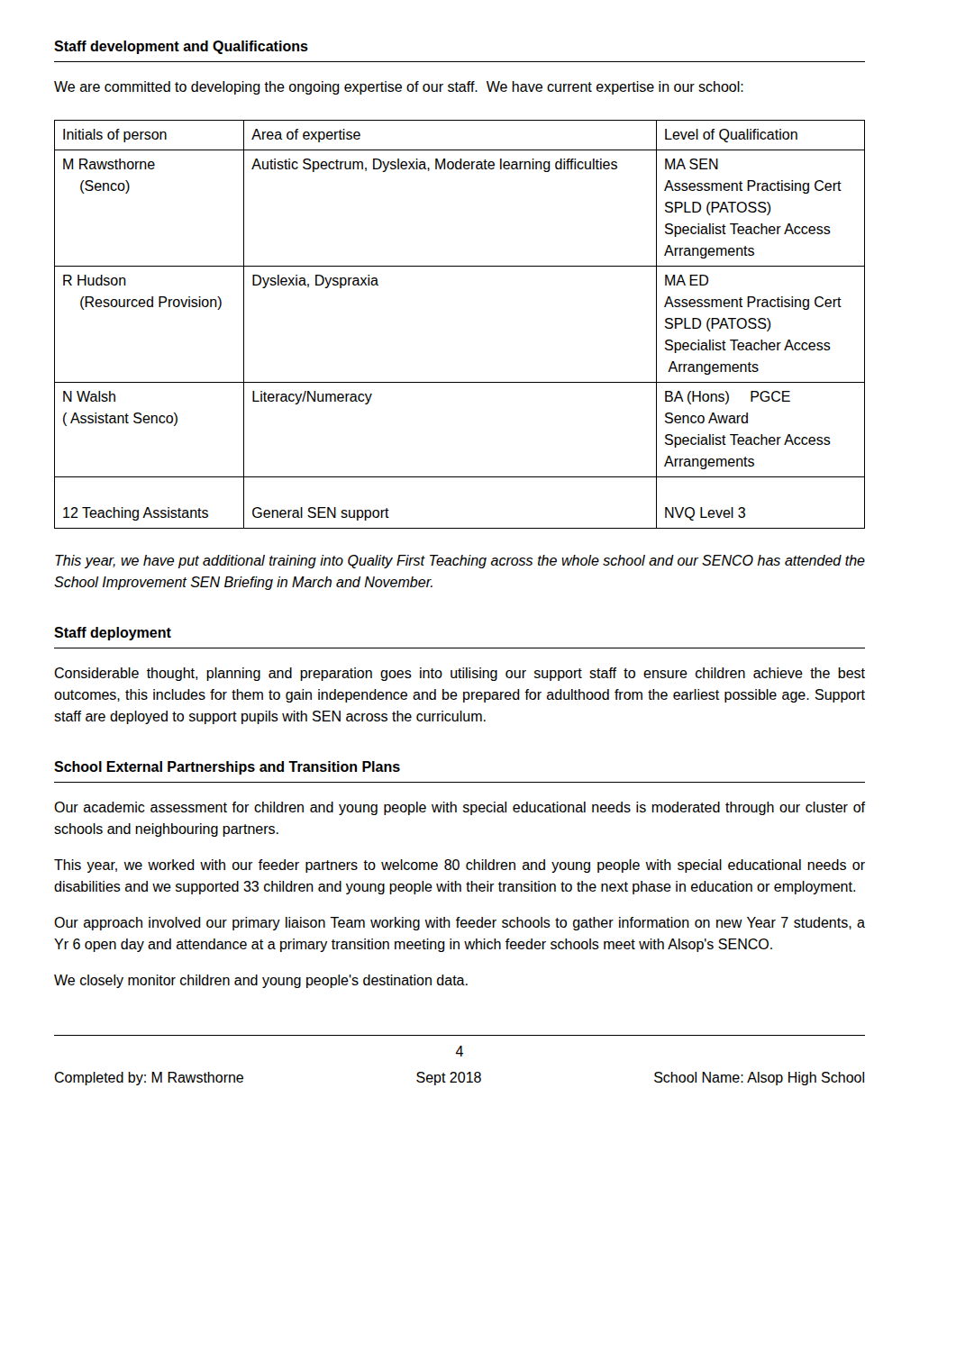Staff development and Qualifications
We are committed to developing the ongoing expertise of our staff. We have current expertise in our school:
| Initials of person | Area of expertise | Level of Qualification |
| --- | --- | --- |
| M Rawsthorne (Senco) | Autistic Spectrum, Dyslexia, Moderate learning difficulties | MA SEN Assessment Practising Cert SPLD (PATOSS) Specialist Teacher Access Arrangements |
| R Hudson (Resourced Provision) | Dyslexia, Dyspraxia | MA ED Assessment Practising Cert SPLD (PATOSS) Specialist Teacher Access Arrangements |
| N Walsh ( Assistant Senco) | Literacy/Numeracy | BA (Hons) PGCE Senco Award Specialist Teacher Access Arrangements |
| 12 Teaching Assistants | General SEN support | NVQ Level 3 |
This year, we have put additional training into Quality First Teaching across the whole school and our SENCO has attended the School Improvement SEN Briefing in March and November.
Staff deployment
Considerable thought, planning and preparation goes into utilising our support staff to ensure children achieve the best outcomes, this includes for them to gain independence and be prepared for adulthood from the earliest possible age. Support staff are deployed to support pupils with SEN across the curriculum.
School External Partnerships and Transition Plans
Our academic assessment for children and young people with special educational needs is moderated through our cluster of schools and neighbouring partners.
This year, we worked with our feeder partners to welcome 80 children and young people with special educational needs or disabilities and we supported 33 children and young people with their transition to the next phase in education or employment.
Our approach involved our primary liaison Team working with feeder schools to gather information on new Year 7 students, a Yr 6 open day and attendance at a primary transition meeting in which feeder schools meet with Alsop's SENCO.
We closely monitor children and young people's destination data.
4
Completed by: M Rawsthorne Sept 2018 School Name: Alsop High School